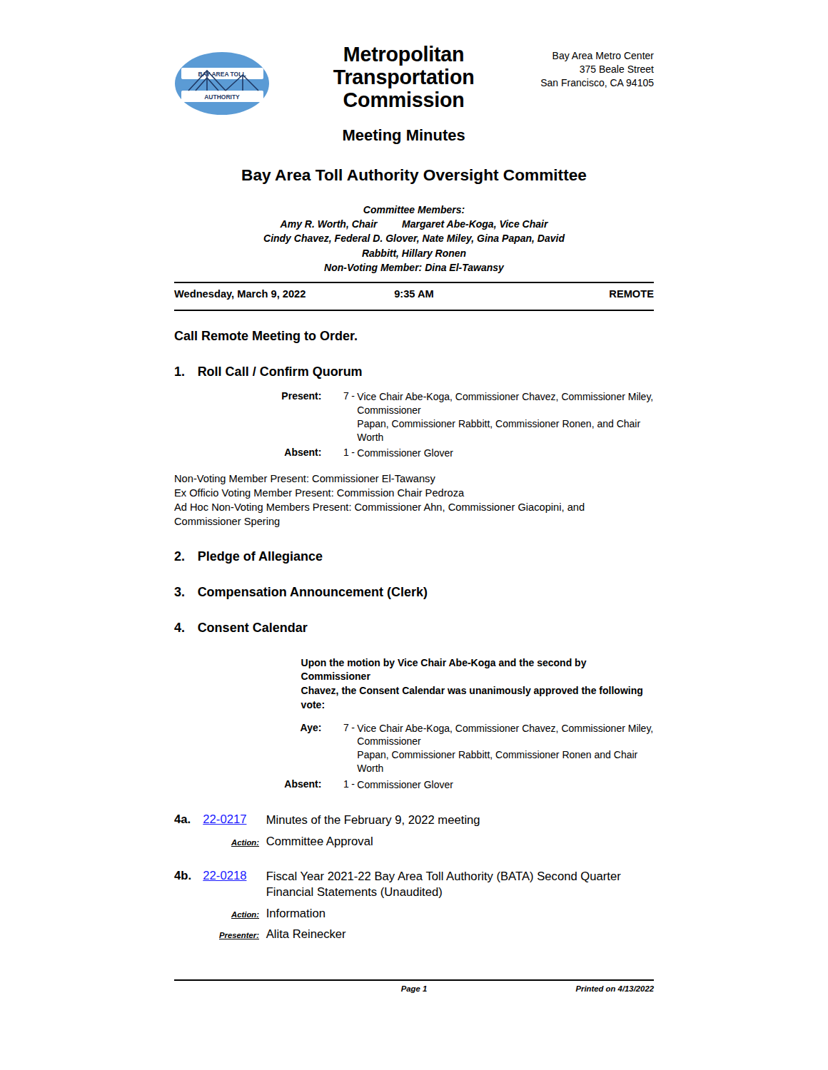BAY AREA TOLL AUTHORITY
Metropolitan Transportation
Commission
Meeting Minutes
Bay Area Metro Center
375 Beale Street
San Francisco, CA 94105
Bay Area Toll Authority Oversight Committee
Committee Members:
Amy R. Worth, Chair Margaret Abe-Koga, Vice Chair
Cindy Chavez, Federal D. Glover, Nate Miley, Gina Papan, David
Rabbitt, Hillary Ronen
Non-Voting Member: Dina El-Tawansy
Wednesday, March 9, 2022
9:35 AM
REMOTE
Call Remote Meeting to Order.
1.
Roll Call / Confirm Quorum
Present:
7
-
Vice Chair Abe-Koga, Commissioner Chavez, Commissioner Miley, Commissioner
Papan, Commissioner Rabbitt, Commissioner Ronen, and Chair Worth
Absent:
1
-
Commissioner Glover
Non-Voting Member Present: Commissioner El-Tawansy
Ex Officio Voting Member Present: Commission Chair Pedroza
Ad Hoc Non-Voting Members Present: Commissioner Ahn, Commissioner Giacopini, and
Commissioner Spering
2.
Pledge of Allegiance
3.
Compensation Announcement (Clerk)
4.
Consent Calendar
Upon the motion by Vice Chair Abe-Koga and the second by Commissioner
Chavez, the Consent Calendar was unanimously approved the following vote:
Aye:
7
-
Vice Chair Abe-Koga, Commissioner Chavez, Commissioner Miley, Commissioner
Papan, Commissioner Rabbitt, Commissioner Ronen and Chair Worth
Absent:
1
-
Commissioner Glover
4a.
22-0217
Minutes of the February 9, 2022 meeting
Action:
Committee Approval
4b.
22-0218
Fiscal Year 2021-22 Bay Area Toll Authority (BATA) Second Quarter
Financial Statements (Unaudited)
Action:
Information
Presenter:
Alita Reinecker
Page 1
Printed on 4/13/2022